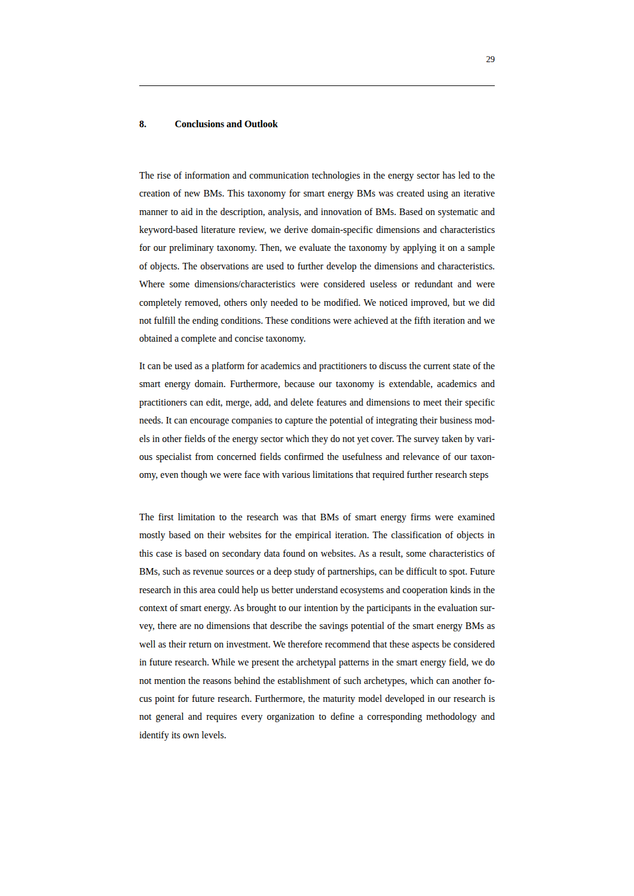29
8. Conclusions and Outlook
The rise of information and communication technologies in the energy sector has led to the creation of new BMs. This taxonomy for smart energy BMs was created using an iterative manner to aid in the description, analysis, and innovation of BMs. Based on systematic and keyword-based literature review, we derive domain-specific dimensions and characteristics for our preliminary taxonomy. Then, we evaluate the taxonomy by applying it on a sample of objects. The observations are used to further develop the dimensions and characteristics. Where some dimensions/characteristics were considered useless or redundant and were completely removed, others only needed to be modified. We noticed improved, but we did not fulfill the ending conditions. These conditions were achieved at the fifth iteration and we obtained a complete and concise taxonomy.
It can be used as a platform for academics and practitioners to discuss the current state of the smart energy domain. Furthermore, because our taxonomy is extendable, academics and practitioners can edit, merge, add, and delete features and dimensions to meet their specific needs. It can encourage companies to capture the potential of integrating their business models in other fields of the energy sector which they do not yet cover. The survey taken by various specialist from concerned fields confirmed the usefulness and relevance of our taxonomy, even though we were face with various limitations that required further research steps
The first limitation to the research was that BMs of smart energy firms were examined mostly based on their websites for the empirical iteration. The classification of objects in this case is based on secondary data found on websites. As a result, some characteristics of BMs, such as revenue sources or a deep study of partnerships, can be difficult to spot. Future research in this area could help us better understand ecosystems and cooperation kinds in the context of smart energy. As brought to our intention by the participants in the evaluation survey, there are no dimensions that describe the savings potential of the smart energy BMs as well as their return on investment. We therefore recommend that these aspects be considered in future research. While we present the archetypal patterns in the smart energy field, we do not mention the reasons behind the establishment of such archetypes, which can another focus point for future research. Furthermore, the maturity model developed in our research is not general and requires every organization to define a corresponding methodology and identify its own levels.